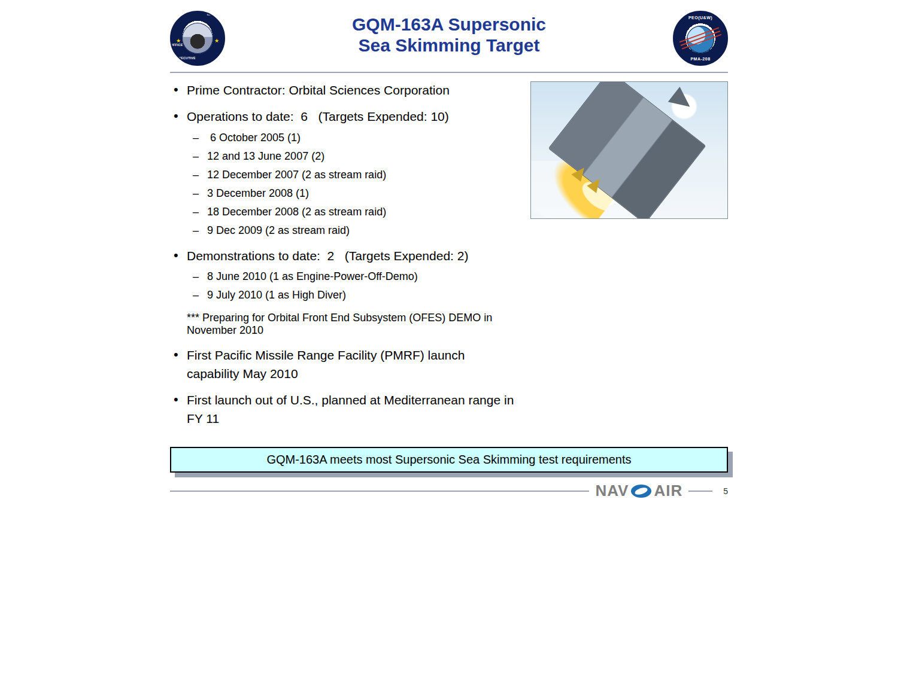PROGRAM EXECUTIVE OFFICE UNMANNED AVIATION & STRIKE WEAPONS
★
★
GQM-163A Supersonic
Sea Skimming Target
PEO(U&W)
PMA-208
Prime Contractor: Orbital Sciences Corporation
Operations to date: 6 (Targets Expended: 10)
6 October 2005 (1)
12 and 13 June 2007 (2)
12 December 2007 (2 as stream raid)
3 December 2008 (1)
18 December 2008 (2 as stream raid)
9 Dec 2009 (2 as stream raid)
Demonstrations to date: 2 (Targets Expended: 2)
8 June 2010 (1 as Engine-Power-Off-Demo)
9 July 2010 (1 as High Diver)
*** Preparing for Orbital Front End Subsystem (OFES) DEMO in November 2010
First Pacific Missile Range Facility (PMRF) launch capability May 2010
First launch out of U.S., planned at Mediterranean range in FY 11
GQM-163A meets most Supersonic Sea Skimming test requirements
NAV AIR
5